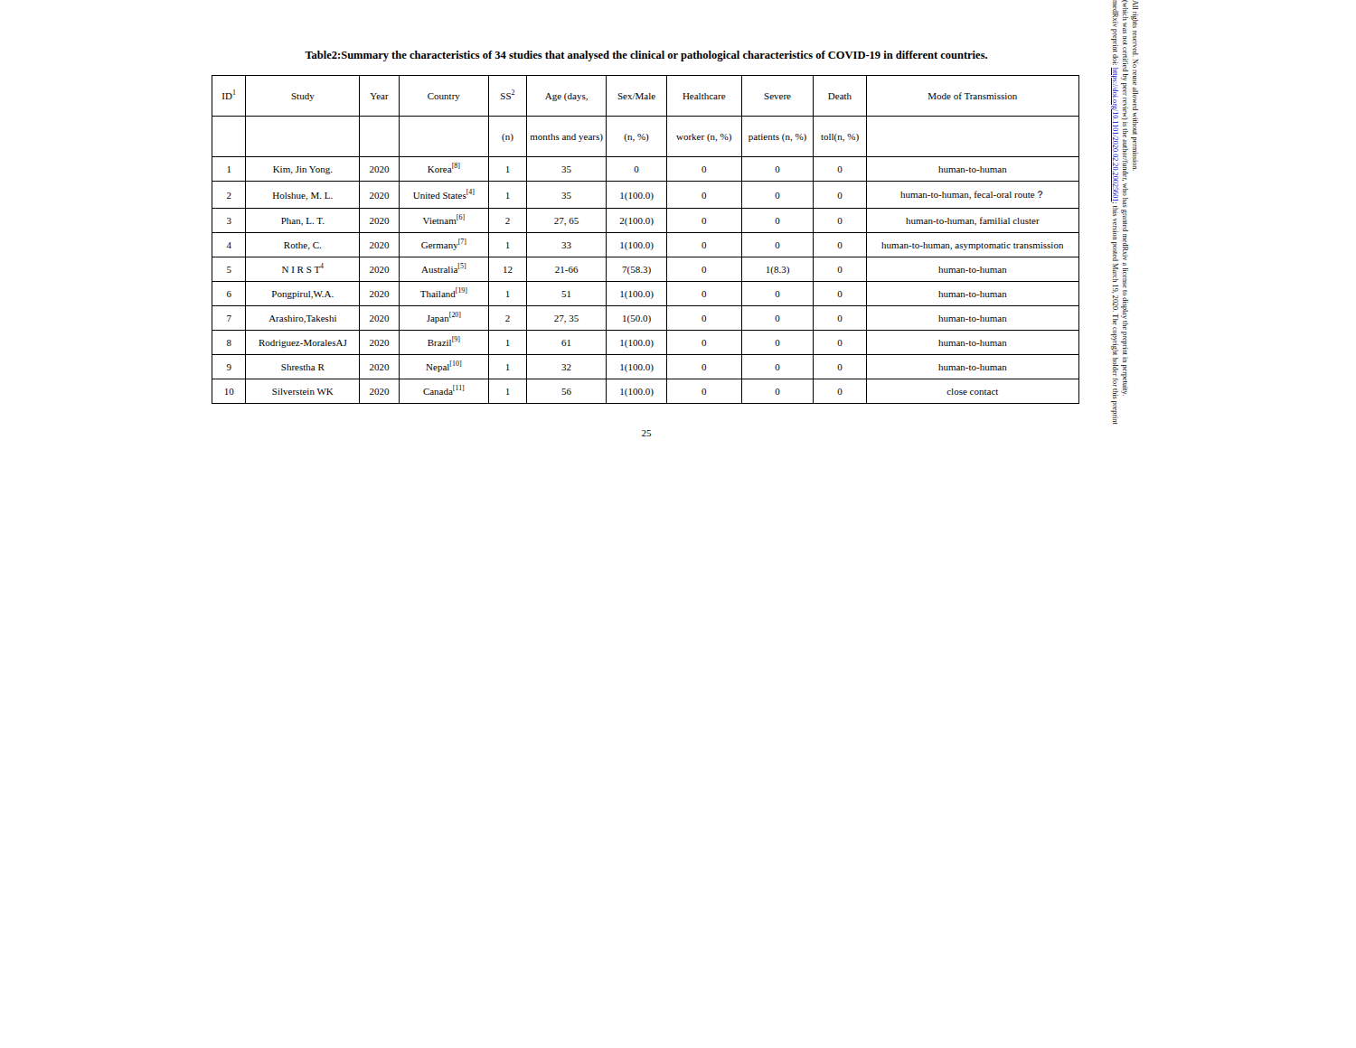medRxiv preprint doi: https://doi.org/10.1101/2020.02.20.20025601; this version posted March 19, 2020. The copyright holder for this preprint
(which was not certified by peer review) is the author/funder, who has granted medRxiv a license to display the preprint in perpetuity.
All rights reserved. No reuse allowed without permission.
Table2:Summary the characteristics of 34 studies that analysed the clinical or pathological characteristics of COVID-19 in different countries.
| ID 1 | Study | Year | Country | SS 2 | Age (days, | Sex/Male | Healthcare | Severe | Death | Mode of Transmission |
| --- | --- | --- | --- | --- | --- | --- | --- | --- | --- | --- |
| | | | | (n) | months and years) | (n, %) | worker (n, %) | patients (n, %) | toll(n, %) | |
| 1 | Kim, Jin Yong. | 2020 | Korea [8] | 1 | 35 | 0 | 0 | 0 | 0 | human-to-human |
| 2 | Holshue, M. L. | 2020 | United States [4] | 1 | 35 | 1(100.0) | 0 | 0 | 0 | human-to-human, fecal-oral route？ |
| 3 | Phan, L. T. | 2020 | Vietnam [6] | 2 | 27, 65 | 2(100.0) | 0 | 0 | 0 | human-to-human, familial cluster |
| 4 | Rothe, C. | 2020 | Germany [7] | 1 | 33 | 1(100.0) | 0 | 0 | 0 | human-to-human, asymptomatic transmission |
| 5 | N I R S T 4 | 2020 | Australia [5] | 12 | 21-66 | 7(58.3) | 0 | 1(8.3) | 0 | human-to-human |
| 6 | Pongpirul,W.A. | 2020 | Thailand [19] | 1 | 51 | 1(100.0) | 0 | 0 | 0 | human-to-human |
| 7 | Arashiro,Takeshi | 2020 | Japan [20] | 2 | 27, 35 | 1(50.0) | 0 | 0 | 0 | human-to-human |
| 8 | Rodriguez-MoralesAJ | 2020 | Brazil [9] | 1 | 61 | 1(100.0) | 0 | 0 | 0 | human-to-human |
| 9 | Shrestha R | 2020 | Nepal [10] | 1 | 32 | 1(100.0) | 0 | 0 | 0 | human-to-human |
| 10 | Silverstein WK | 2020 | Canada [11] | 1 | 56 | 1(100.0) | 0 | 0 | 0 | close contact |
25